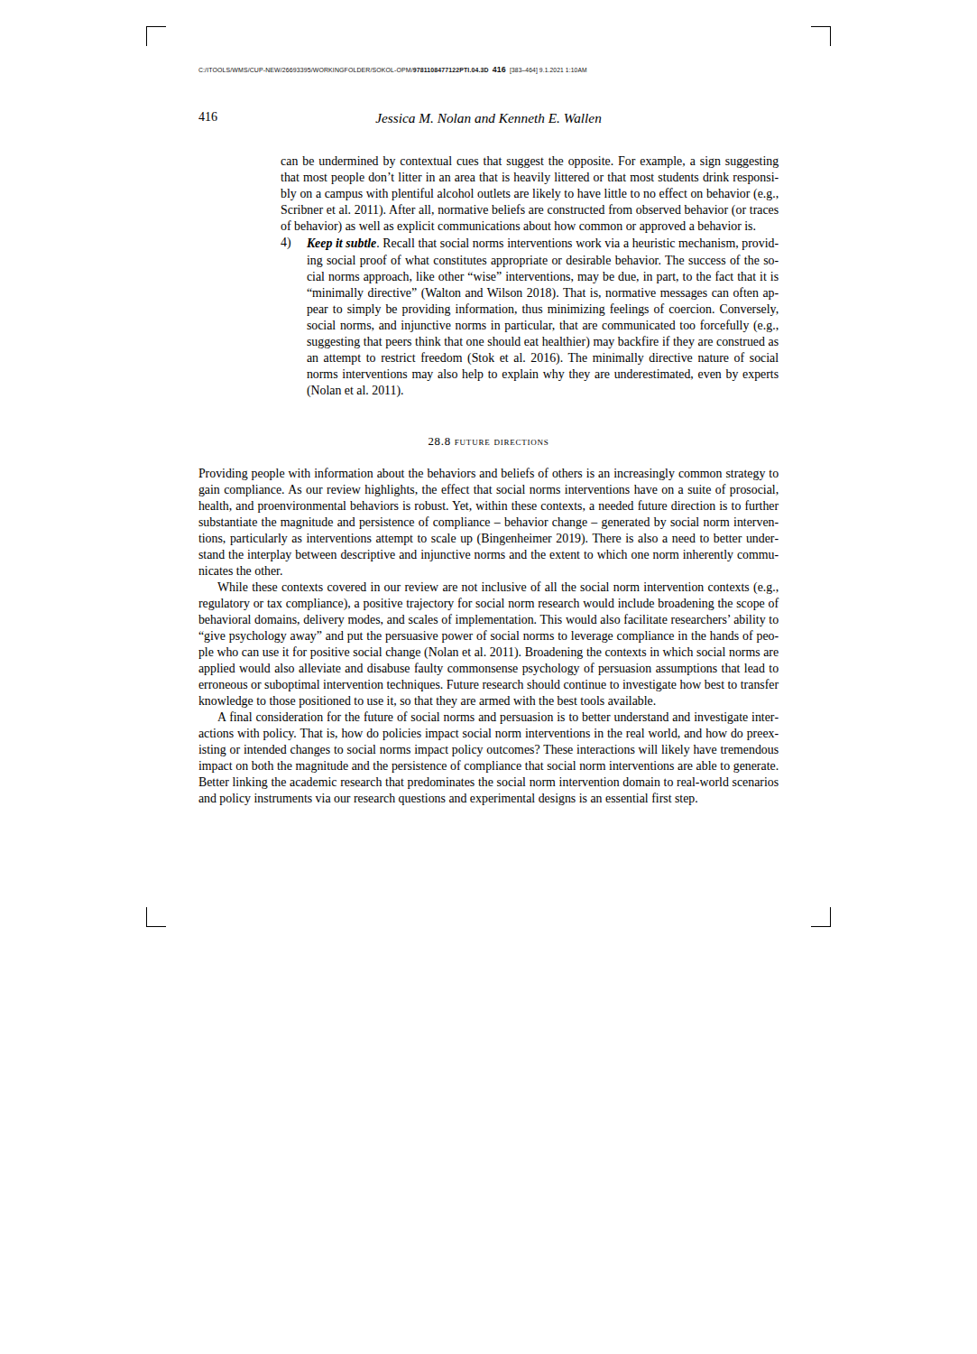C:/ITOOLS/WMS/CUP-NEW/26693395/WORKINGFOLDER/SOKOL-OPM/9781108477122PTI.04.3D 416 [383–464] 9.1.2021 1:10AM
416
Jessica M. Nolan and Kenneth E. Wallen
can be undermined by contextual cues that suggest the opposite. For example, a sign suggesting that most people don’t litter in an area that is heavily littered or that most students drink responsibly on a campus with plentiful alcohol outlets are likely to have little to no effect on behavior (e.g., Scribner et al. 2011). After all, normative beliefs are constructed from observed behavior (or traces of behavior) as well as explicit communications about how common or approved a behavior is.
4)
Keep it subtle. Recall that social norms interventions work via a heuristic mechanism, providing social proof of what constitutes appropriate or desirable behavior. The success of the social norms approach, like other “wise” interventions, may be due, in part, to the fact that it is “minimally directive” (Walton and Wilson 2018). That is, normative messages can often appear to simply be providing information, thus minimizing feelings of coercion. Conversely, social norms, and injunctive norms in particular, that are communicated too forcefully (e.g., suggesting that peers think that one should eat healthier) may backfire if they are construed as an attempt to restrict freedom (Stok et al. 2016). The minimally directive nature of social norms interventions may also help to explain why they are underestimated, even by experts (Nolan et al. 2011).
28.8 future directions
Providing people with information about the behaviors and beliefs of others is an increasingly common strategy to gain compliance. As our review highlights, the effect that social norms interventions have on a suite of prosocial, health, and proenvironmental behaviors is robust. Yet, within these contexts, a needed future direction is to further substantiate the magnitude and persistence of compliance – behavior change – generated by social norm interventions, particularly as interventions attempt to scale up (Bingenheimer 2019). There is also a need to better understand the interplay between descriptive and injunctive norms and the extent to which one norm inherently communicates the other.
While these contexts covered in our review are not inclusive of all the social norm intervention contexts (e.g., regulatory or tax compliance), a positive trajectory for social norm research would include broadening the scope of behavioral domains, delivery modes, and scales of implementation. This would also facilitate researchers’ ability to “give psychology away” and put the persuasive power of social norms to leverage compliance in the hands of people who can use it for positive social change (Nolan et al. 2011). Broadening the contexts in which social norms are applied would also alleviate and disabuse faulty commonsense psychology of persuasion assumptions that lead to erroneous or suboptimal intervention techniques. Future research should continue to investigate how best to transfer knowledge to those positioned to use it, so that they are armed with the best tools available.
A final consideration for the future of social norms and persuasion is to better understand and investigate interactions with policy. That is, how do policies impact social norm interventions in the real world, and how do preexisting or intended changes to social norms impact policy outcomes? These interactions will likely have tremendous impact on both the magnitude and the persistence of compliance that social norm interventions are able to generate. Better linking the academic research that predominates the social norm intervention domain to real-world scenarios and policy instruments via our research questions and experimental designs is an essential first step.